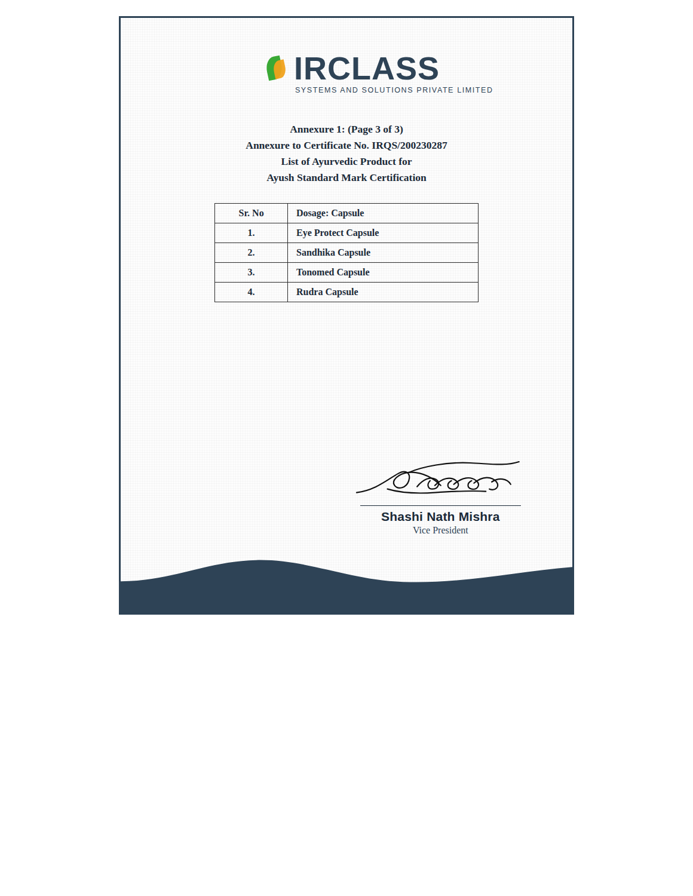IRCLASS
SYSTEMS AND SOLUTIONS PRIVATE LIMITED
Annexure 1: (Page 3 of 3) Annexure to Certificate No. IRQS/200230287 List of Ayurvedic Product for Ayush Standard Mark Certification
| Sr. No | Dosage: Capsule |
| --- | --- |
| 1. | Eye Protect Capsule |
| 2. | Sandhika Capsule |
| 3. | Tonomed Capsule |
| 4. | Rudra Capsule |
Shashi Nath Mishra
Vice President